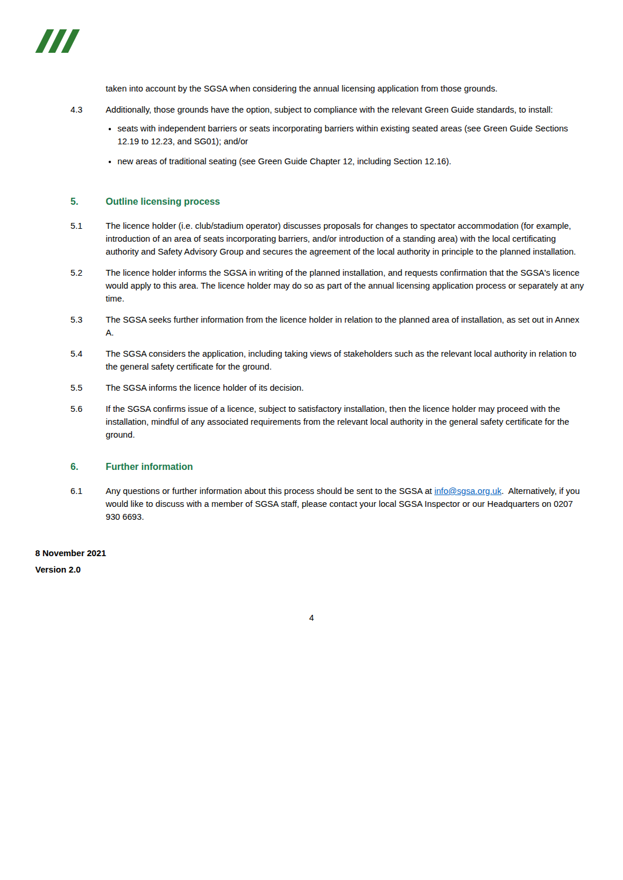taken into account by the SGSA when considering the annual licensing application from those grounds.
4.3
Additionally, those grounds have the option, subject to compliance with the relevant Green Guide standards, to install:
seats with independent barriers or seats incorporating barriers within existing seated areas (see Green Guide Sections 12.19 to 12.23, and SG01); and/or
new areas of traditional seating (see Green Guide Chapter 12, including Section 12.16).
5. Outline licensing process
5.1
The licence holder (i.e. club/stadium operator) discusses proposals for changes to spectator accommodation (for example, introduction of an area of seats incorporating barriers, and/or introduction of a standing area) with the local certificating authority and Safety Advisory Group and secures the agreement of the local authority in principle to the planned installation.
5.2
The licence holder informs the SGSA in writing of the planned installation, and requests confirmation that the SGSA's licence would apply to this area. The licence holder may do so as part of the annual licensing application process or separately at any time.
5.3
The SGSA seeks further information from the licence holder in relation to the planned area of installation, as set out in Annex A.
5.4
The SGSA considers the application, including taking views of stakeholders such as the relevant local authority in relation to the general safety certificate for the ground.
5.5
The SGSA informs the licence holder of its decision.
5.6
If the SGSA confirms issue of a licence, subject to satisfactory installation, then the licence holder may proceed with the installation, mindful of any associated requirements from the relevant local authority in the general safety certificate for the ground.
6. Further information
6.1
Any questions or further information about this process should be sent to the SGSA at info@sgsa.org.uk. Alternatively, if you would like to discuss with a member of SGSA staff, please contact your local SGSA Inspector or our Headquarters on 0207 930 6693.
8 November 2021
Version 2.0
4